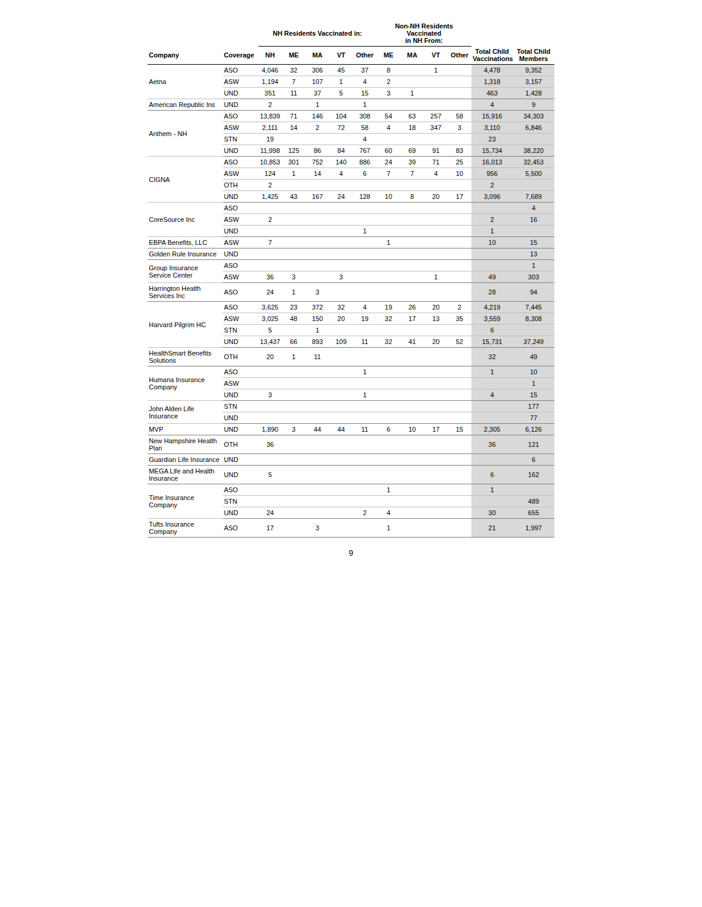| | | NH Residents Vaccinated in: | Non-NH Residents Vaccinated in NH From: | | |
| Company | Coverage | NH | ME | MA | VT | Other | ME | MA | VT | Other | Total Child Vaccinations | Total Child Members |
| Aetna | ASO | 4,046 | 32 | 306 | 45 | 37 | 8 | | 1 | | 4,478 | 9,352 |
| ASW | 1,194 | 7 | 107 | 1 | 4 | 2 | | | | 1,318 | 3,157 |
| UND | 351 | 11 | 37 | 5 | 15 | 3 | 1 | | | 463 | 1,428 |
| American Republic Ins | UND | 2 | | 1 | | 1 | | | | | 4 | 9 |
| Anthem - NH | ASO | 13,839 | 71 | 146 | 104 | 308 | 54 | 63 | 257 | 58 | 15,916 | 34,303 |
| ASW | 2,111 | 14 | 2 | 72 | 58 | 4 | 18 | 347 | 3 | 3,110 | 6,846 |
| STN | 19 | | | | 4 | | | | | 23 | |
| UND | 11,998 | 125 | 86 | 84 | 767 | 60 | 69 | 91 | 83 | 15,734 | 38,220 |
| CIGNA | ASO | 10,853 | 301 | 752 | 140 | 886 | 24 | 39 | 71 | 25 | 16,013 | 32,453 |
| ASW | 124 | 1 | 14 | 4 | 6 | 7 | 7 | 4 | 10 | 956 | 5,500 |
| OTH | 2 | | | | | | | | | 2 | |
| UND | 1,425 | 43 | 167 | 24 | 128 | 10 | 8 | 20 | 17 | 3,096 | 7,689 |
| CoreSource Inc | ASO | | | | | | | | | | | 4 |
| ASW | 2 | | | | | | | | | 2 | 16 |
| UND | | | | | 1 | | | | | 1 | |
| EBPA Benefits, LLC | ASW | 7 | | | | | 1 | | | | 10 | 15 |
| Golden Rule Insurance | UND | | | | | | | | | | | 13 |
| Group Insurance Service Center | ASO | | | | | | | | | | | 1 |
| ASW | 36 | 3 | | 3 | | | | 1 | | 49 | 303 |
| Harrington Health Services Inc | ASO | 24 | 1 | 3 | | | | | | | 28 | 94 |
| Harvard Pilgrim HC | ASO | 3,625 | 23 | 372 | 32 | 4 | 19 | 26 | 20 | 2 | 4,219 | 7,445 |
| ASW | 3,025 | 48 | 150 | 20 | 19 | 32 | 17 | 13 | 35 | 3,559 | 8,308 |
| STN | 5 | | 1 | | | | | | | 6 | |
| UND | 13,437 | 66 | 893 | 109 | 11 | 32 | 41 | 20 | 52 | 15,731 | 37,249 |
| HealthSmart Benefits Solutions | OTH | 20 | 1 | 11 | | | | | | | 32 | 49 |
| Humana Insurance Company | ASO | | | | | 1 | | | | | 1 | 10 |
| ASW | | | | | | | | | | | 1 |
| UND | 3 | | | | 1 | | | | | 4 | 15 |
| John Alden Life Insurance | STN | | | | | | | | | | | 177 |
| UND | | | | | | | | | | | 77 |
| MVP | UND | 1,890 | 3 | 44 | 44 | 11 | 6 | 10 | 17 | 15 | 2,305 | 6,126 |
| New Hampshire Health Plan | OTH | 36 | | | | | | | | | 36 | 121 |
| Guardian Life Insurance | UND | | | | | | | | | | | 6 |
| MEGA Life and Health Insurance | UND | 5 | | | | | | | | | 6 | 162 |
| Time Insurance Company | ASO | | | | | | 1 | | | | 1 | |
| STN | | | | | | | | | | | 489 |
| UND | 24 | | | | 2 | 4 | | | | 30 | 655 |
| Tufts Insurance Company | ASO | 17 | | 3 | | | 1 | | | | 21 | 1,997 |
9